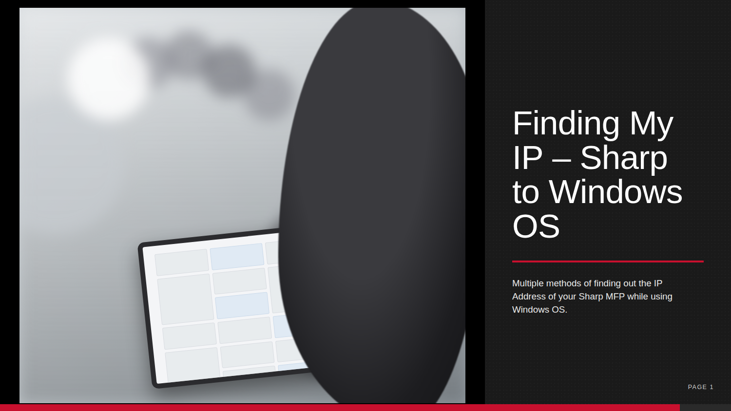Finding My IP – Sharp to Windows OS
Multiple methods of finding out the IP Address of your Sharp MFP while using Windows OS.
PAGE 1